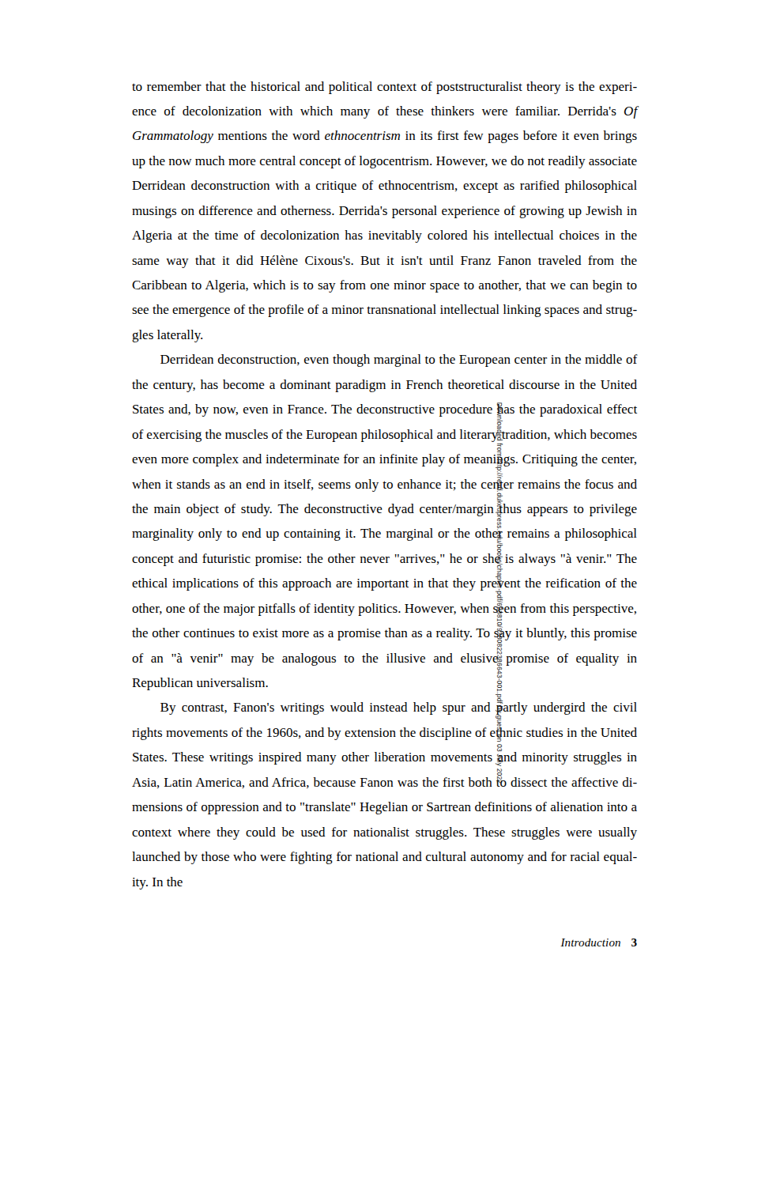Downloaded from http://read.dukeupress.edu/books/chapter-pdf/623810/9780822386643-001.pdf by guest on 03 July 2022
to remember that the historical and political context of poststructuralist theory is the experience of decolonization with which many of these thinkers were familiar. Derrida's Of Grammatology mentions the word ethnocentrism in its first few pages before it even brings up the now much more central concept of logocentrism. However, we do not readily associate Derridean deconstruction with a critique of ethnocentrism, except as rarified philosophical musings on difference and otherness. Derrida's personal experience of growing up Jewish in Algeria at the time of decolonization has inevitably colored his intellectual choices in the same way that it did Hélène Cixous's. But it isn't until Franz Fanon traveled from the Caribbean to Algeria, which is to say from one minor space to another, that we can begin to see the emergence of the profile of a minor transnational intellectual linking spaces and struggles laterally.
Derridean deconstruction, even though marginal to the European center in the middle of the century, has become a dominant paradigm in French theoretical discourse in the United States and, by now, even in France. The deconstructive procedure has the paradoxical effect of exercising the muscles of the European philosophical and literary tradition, which becomes even more complex and indeterminate for an infinite play of meanings. Critiquing the center, when it stands as an end in itself, seems only to enhance it; the center remains the focus and the main object of study. The deconstructive dyad center/margin thus appears to privilege marginality only to end up containing it. The marginal or the other remains a philosophical concept and futuristic promise: the other never "arrives," he or she is always "à venir." The ethical implications of this approach are important in that they prevent the reification of the other, one of the major pitfalls of identity politics. However, when seen from this perspective, the other continues to exist more as a promise than as a reality. To say it bluntly, this promise of an "à venir" may be analogous to the illusive and elusive promise of equality in Republican universalism.
By contrast, Fanon's writings would instead help spur and partly undergird the civil rights movements of the 1960s, and by extension the discipline of ethnic studies in the United States. These writings inspired many other liberation movements and minority struggles in Asia, Latin America, and Africa, because Fanon was the first both to dissect the affective dimensions of oppression and to "translate" Hegelian or Sartrean definitions of alienation into a context where they could be used for nationalist struggles. These struggles were usually launched by those who were fighting for national and cultural autonomy and for racial equality. In the
Introduction 3